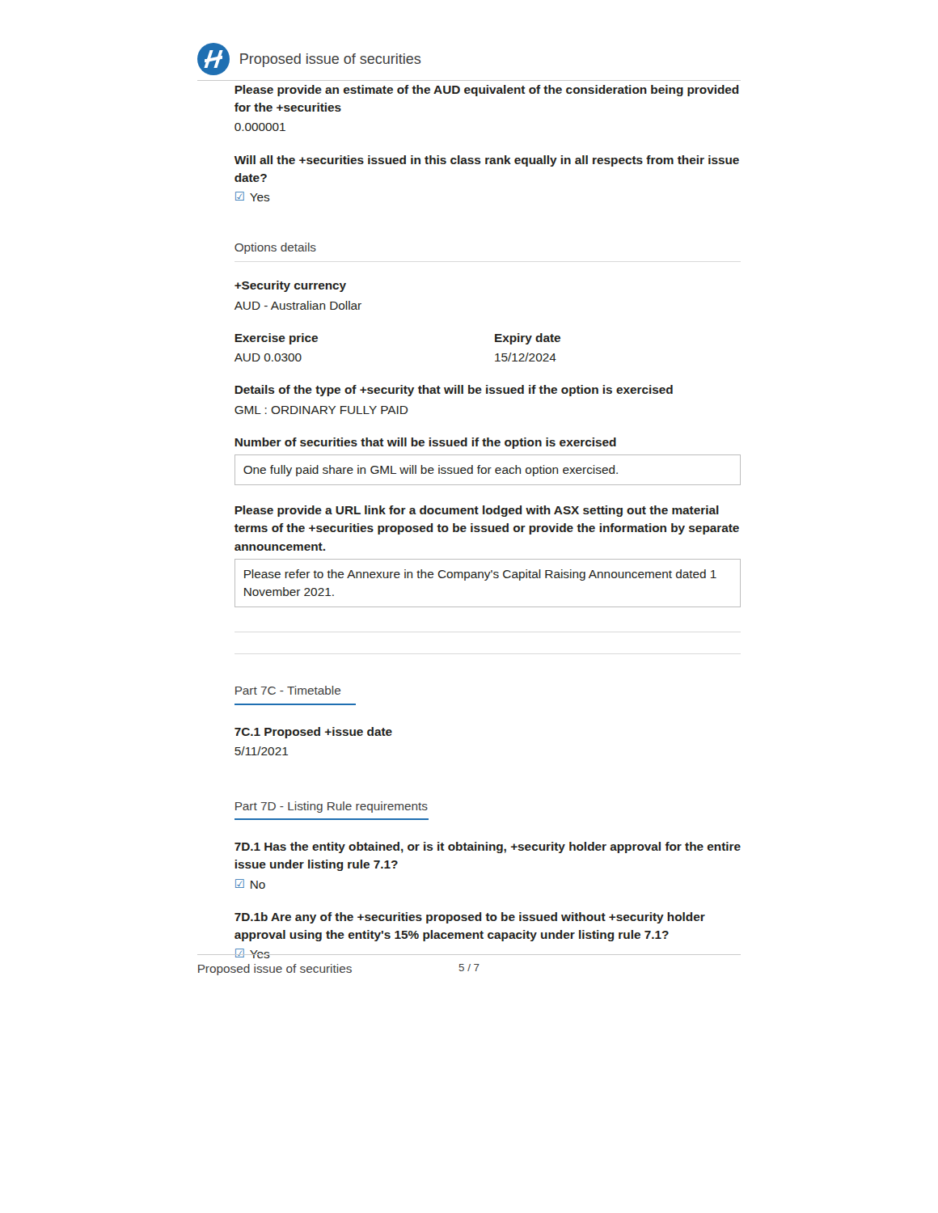Proposed issue of securities
Please provide an estimate of the AUD equivalent of the consideration being provided for the +securities
0.000001
Will all the +securities issued in this class rank equally in all respects from their issue date?
☑Yes
Options details
+Security currency
AUD - Australian Dollar
Exercise price
AUD 0.0300
Expiry date
15/12/2024
Details of the type of +security that will be issued if the option is exercised
GML : ORDINARY FULLY PAID
Number of securities that will be issued if the option is exercised
One fully paid share in GML will be issued for each option exercised.
Please provide a URL link for a document lodged with ASX setting out the material terms of the +securities proposed to be issued or provide the information by separate announcement.
Please refer to the Annexure in the Company's Capital Raising Announcement dated 1 November 2021.
Part 7C - Timetable
7C.1 Proposed +issue date
5/11/2021
Part 7D - Listing Rule requirements
7D.1 Has the entity obtained, or is it obtaining, +security holder approval for the entire issue under listing rule 7.1?
☑No
7D.1b Are any of the +securities proposed to be issued without +security holder approval using the entity's 15% placement capacity under listing rule 7.1?
☑Yes
Proposed issue of securities
5 / 7